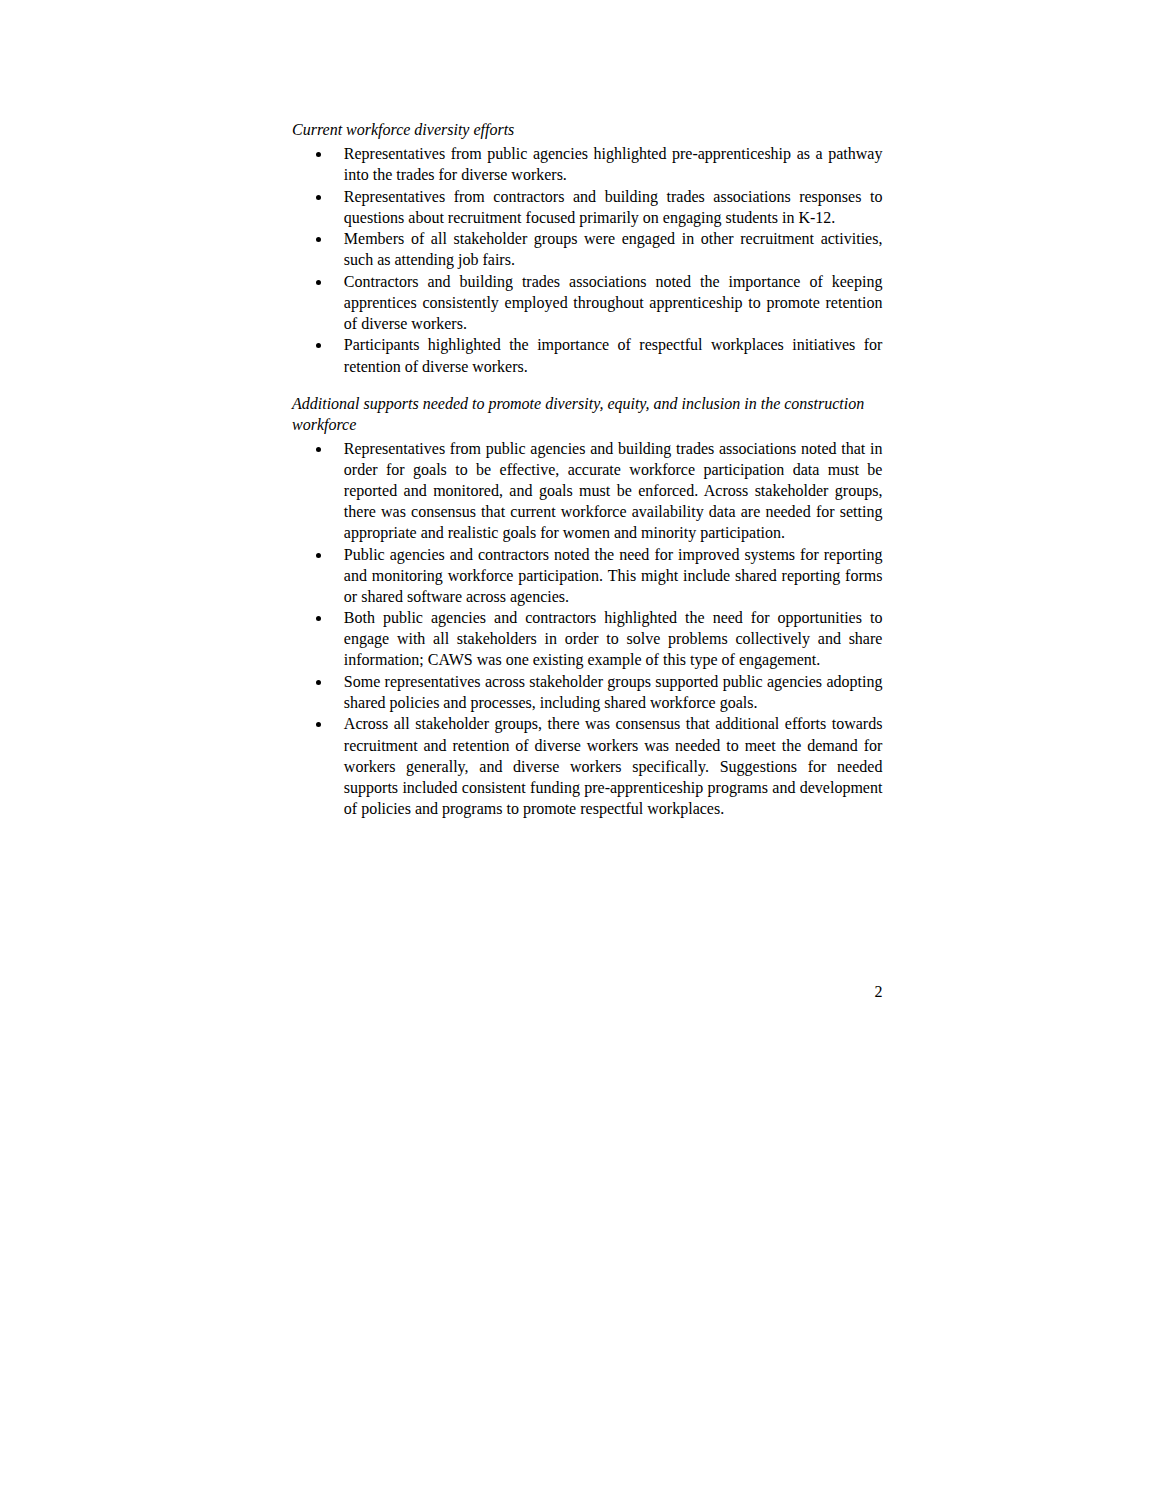Current workforce diversity efforts
Representatives from public agencies highlighted pre-apprenticeship as a pathway into the trades for diverse workers.
Representatives from contractors and building trades associations responses to questions about recruitment focused primarily on engaging students in K-12.
Members of all stakeholder groups were engaged in other recruitment activities, such as attending job fairs.
Contractors and building trades associations noted the importance of keeping apprentices consistently employed throughout apprenticeship to promote retention of diverse workers.
Participants highlighted the importance of respectful workplaces initiatives for retention of diverse workers.
Additional supports needed to promote diversity, equity, and inclusion in the construction workforce
Representatives from public agencies and building trades associations noted that in order for goals to be effective, accurate workforce participation data must be reported and monitored, and goals must be enforced. Across stakeholder groups, there was consensus that current workforce availability data are needed for setting appropriate and realistic goals for women and minority participation.
Public agencies and contractors noted the need for improved systems for reporting and monitoring workforce participation. This might include shared reporting forms or shared software across agencies.
Both public agencies and contractors highlighted the need for opportunities to engage with all stakeholders in order to solve problems collectively and share information; CAWS was one existing example of this type of engagement.
Some representatives across stakeholder groups supported public agencies adopting shared policies and processes, including shared workforce goals.
Across all stakeholder groups, there was consensus that additional efforts towards recruitment and retention of diverse workers was needed to meet the demand for workers generally, and diverse workers specifically. Suggestions for needed supports included consistent funding pre-apprenticeship programs and development of policies and programs to promote respectful workplaces.
2